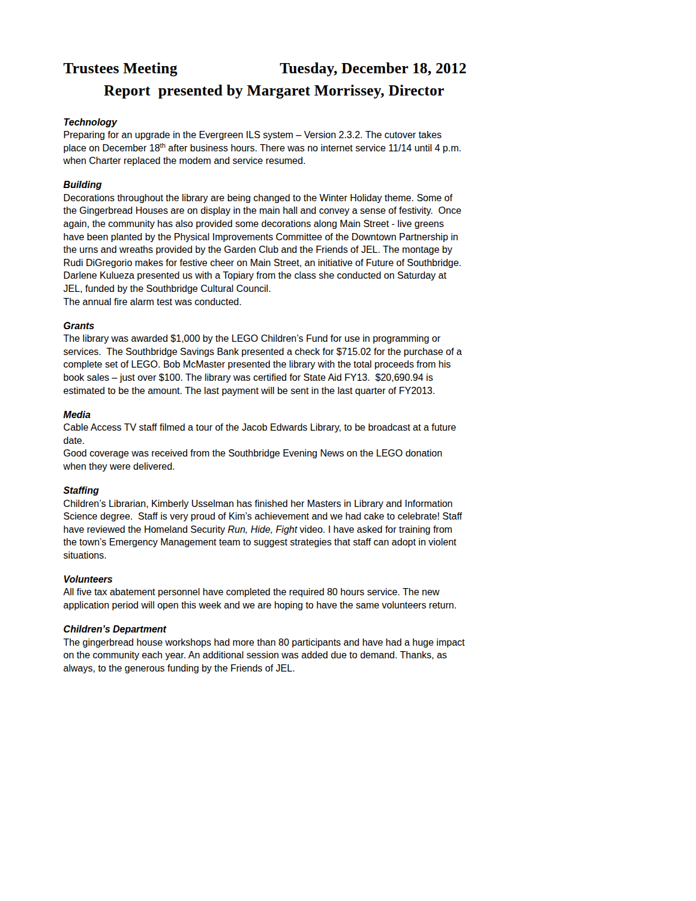Trustees Meeting Tuesday, December 18, 2012
Report presented by Margaret Morrissey, Director
Technology
Preparing for an upgrade in the Evergreen ILS system – Version 2.3.2. The cutover takes place on December 18th after business hours. There was no internet service 11/14 until 4 p.m. when Charter replaced the modem and service resumed.
Building
Decorations throughout the library are being changed to the Winter Holiday theme. Some of the Gingerbread Houses are on display in the main hall and convey a sense of festivity. Once again, the community has also provided some decorations along Main Street - live greens have been planted by the Physical Improvements Committee of the Downtown Partnership in the urns and wreaths provided by the Garden Club and the Friends of JEL. The montage by Rudi DiGregorio makes for festive cheer on Main Street, an initiative of Future of Southbridge. Darlene Kulueza presented us with a Topiary from the class she conducted on Saturday at JEL, funded by the Southbridge Cultural Council.
The annual fire alarm test was conducted.
Grants
The library was awarded $1,000 by the LEGO Children’s Fund for use in programming or services. The Southbridge Savings Bank presented a check for $715.02 for the purchase of a complete set of LEGO. Bob McMaster presented the library with the total proceeds from his book sales – just over $100. The library was certified for State Aid FY13. $20,690.94 is estimated to be the amount. The last payment will be sent in the last quarter of FY2013.
Media
Cable Access TV staff filmed a tour of the Jacob Edwards Library, to be broadcast at a future date.
Good coverage was received from the Southbridge Evening News on the LEGO donation when they were delivered.
Staffing
Children’s Librarian, Kimberly Usselman has finished her Masters in Library and Information Science degree. Staff is very proud of Kim’s achievement and we had cake to celebrate! Staff have reviewed the Homeland Security Run, Hide, Fight video. I have asked for training from the town’s Emergency Management team to suggest strategies that staff can adopt in violent situations.
Volunteers
All five tax abatement personnel have completed the required 80 hours service. The new application period will open this week and we are hoping to have the same volunteers return.
Children’s Department
The gingerbread house workshops had more than 80 participants and have had a huge impact on the community each year. An additional session was added due to demand. Thanks, as always, to the generous funding by the Friends of JEL.